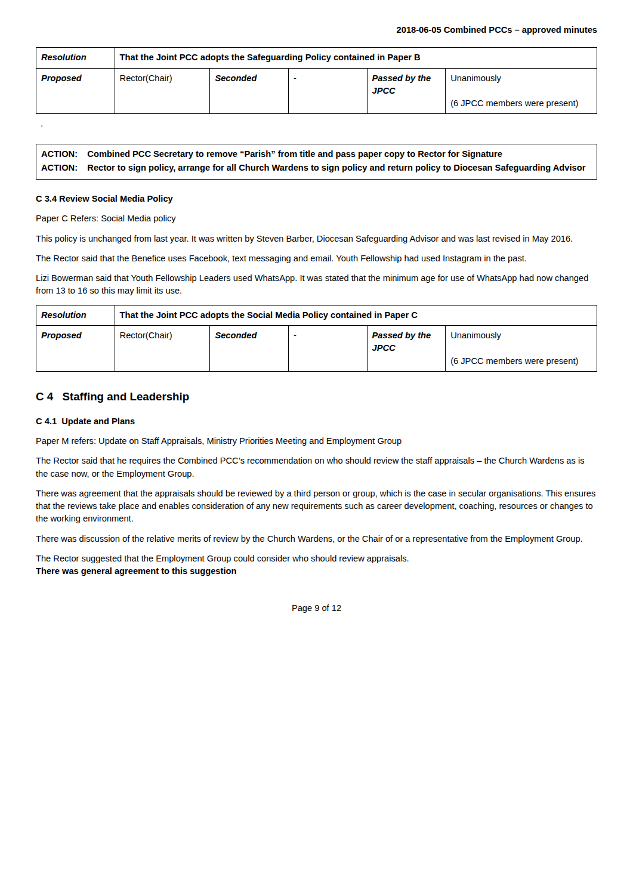2018-06-05 Combined PCCs – approved minutes
| Resolution | That the Joint PCC adopts the Safeguarding Policy contained in Paper B |
| Proposed | Rector(Chair) | Seconded | - | Passed by the JPCC | Unanimously (6 JPCC members were present) |
.
ACTION: Combined PCC Secretary to remove “Parish” from title and pass paper copy to Rector for Signature
ACTION: Rector to sign policy, arrange for all Church Wardens to sign policy and return policy to Diocesan Safeguarding Advisor
C 3.4 Review Social Media Policy
Paper C Refers: Social Media policy
This policy is unchanged from last year. It was written by Steven Barber, Diocesan Safeguarding Advisor and was last revised in May 2016.
The Rector said that the Benefice uses Facebook, text messaging and email. Youth Fellowship had used Instagram in the past.
Lizi Bowerman said that Youth Fellowship Leaders used WhatsApp. It was stated that the minimum age for use of WhatsApp had now changed from 13 to 16 so this may limit its use.
| Resolution | That the Joint PCC adopts the Social Media Policy contained in Paper C |
| Proposed | Rector(Chair) | Seconded | - | Passed by the JPCC | Unanimously (6 JPCC members were present) |
C 4 Staffing and Leadership
C 4.1 Update and Plans
Paper M refers: Update on Staff Appraisals, Ministry Priorities Meeting and Employment Group
The Rector said that he requires the Combined PCC’s recommendation on who should review the staff appraisals – the Church Wardens as is the case now, or the Employment Group.
There was agreement that the appraisals should be reviewed by a third person or group, which is the case in secular organisations. This ensures that the reviews take place and enables consideration of any new requirements such as career development, coaching, resources or changes to the working environment.
There was discussion of the relative merits of review by the Church Wardens, or the Chair of or a representative from the Employment Group.
The Rector suggested that the Employment Group could consider who should review appraisals.
There was general agreement to this suggestion
Page 9 of 12